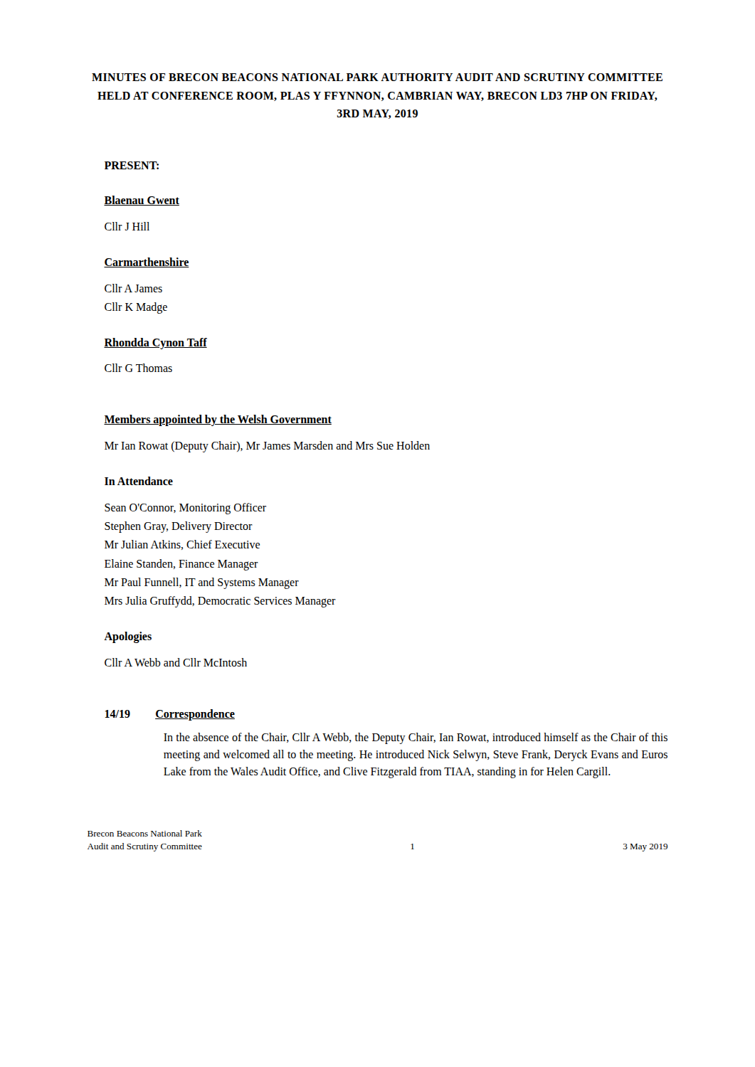MINUTES OF BRECON BEACONS NATIONAL PARK AUTHORITY AUDIT AND SCRUTINY COMMITTEE HELD AT CONFERENCE ROOM, PLAS Y FFYNNON, CAMBRIAN WAY, BRECON LD3 7HP ON FRIDAY, 3RD MAY, 2019
PRESENT:
Blaenau Gwent
Cllr J Hill
Carmarthenshire
Cllr A James
Cllr K Madge
Rhondda Cynon Taff
Cllr G Thomas
Members appointed by the Welsh Government
Mr Ian Rowat (Deputy Chair), Mr James Marsden and Mrs Sue Holden
In Attendance
Sean O'Connor, Monitoring Officer
Stephen Gray, Delivery Director
Mr Julian Atkins, Chief Executive
Elaine Standen, Finance Manager
Mr Paul Funnell, IT and Systems Manager
Mrs Julia Gruffydd, Democratic Services Manager
Apologies
Cllr A Webb and Cllr McIntosh
14/19 Correspondence
In the absence of the Chair, Cllr A Webb, the Deputy Chair, Ian Rowat, introduced himself as the Chair of this meeting and welcomed all to the meeting. He introduced Nick Selwyn, Steve Frank, Deryck Evans and Euros Lake from the Wales Audit Office, and Clive Fitzgerald from TIAA, standing in for Helen Cargill.
Brecon Beacons National Park
Audit and Scrutiny Committee
1
3 May 2019